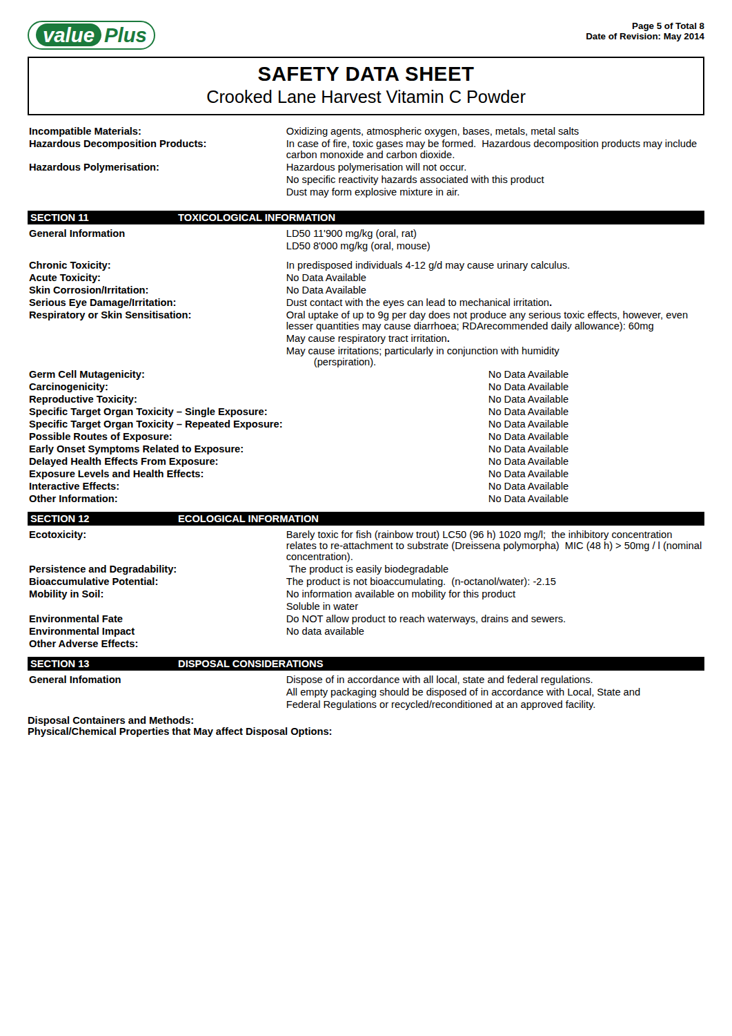value Plus
Page 5 of Total 8
Date of Revision: May 2014
SAFETY DATA SHEET
Crooked Lane Harvest Vitamin C Powder
| Incompatible Materials: | Oxidizing agents, atmospheric oxygen, bases, metals, metal salts |
| Hazardous Decomposition Products: | In case of fire, toxic gases may be formed. Hazardous decomposition products may include carbon monoxide and carbon dioxide. |
| Hazardous Polymerisation: | Hazardous polymerisation will not occur. |
| | No specific reactivity hazards associated with this product |
| | Dust may form explosive mixture in air. |
SECTION 11 TOXICOLOGICAL INFORMATION
| General Information | LD50 11'900 mg/kg (oral, rat) |
| | LD50 8'000 mg/kg (oral, mouse) |
| Chronic Toxicity: | In predisposed individuals 4-12 g/d may cause urinary calculus. |
| Acute Toxicity: | No Data Available |
| Skin Corrosion/Irritation: | No Data Available |
| Serious Eye Damage/Irritation: | Dust contact with the eyes can lead to mechanical irritation . |
| Respiratory or Skin Sensitisation: | Oral uptake of up to 9g per day does not produce any serious toxic effects, however, even lesser quantities may cause diarrhoea; RDArecommended daily allowance): 60mg |
| | May cause respiratory tract irritation . |
| | May cause irritations; particularly in conjunction with humidity (perspiration). |
| Germ Cell Mutagenicity: | No Data Available |
| Carcinogenicity: | No Data Available |
| Reproductive Toxicity: | No Data Available |
| Specific Target Organ Toxicity – Single Exposure: | No Data Available |
| Specific Target Organ Toxicity – Repeated Exposure: | No Data Available |
| Possible Routes of Exposure: | No Data Available |
| Early Onset Symptoms Related to Exposure: | No Data Available |
| Delayed Health Effects From Exposure: | No Data Available |
| Exposure Levels and Health Effects: | No Data Available |
| Interactive Effects: | No Data Available |
| Other Information: | No Data Available |
SECTION 12 ECOLOGICAL INFORMATION
| Ecotoxicity: | Barely toxic for fish (rainbow trout) LC50 (96 h) 1020 mg/l; the inhibitory concentration relates to re-attachment to substrate (Dreissena polymorpha) MIC (48 h) > 50mg / l (nominal concentration). |
| Persistence and Degradability: | The product is easily biodegradable |
| Bioaccumulative Potential: | The product is not bioaccumulating. (n-octanol/water): -2.15 |
| Mobility in Soil: | No information available on mobility for this product |
| | Soluble in water |
| Environmental Fate | Do NOT allow product to reach waterways, drains and sewers. |
| Environmental Impact | No data available |
| Other Adverse Effects: | |
SECTION 13 DISPOSAL CONSIDERATIONS
| General Infomation | Dispose of in accordance with all local, state and federal regulations. |
| | All empty packaging should be disposed of in accordance with Local, State and |
| | Federal Regulations or recycled/reconditioned at an approved facility. |
Disposal Containers and Methods:
Physical/Chemical Properties that May affect Disposal Options: